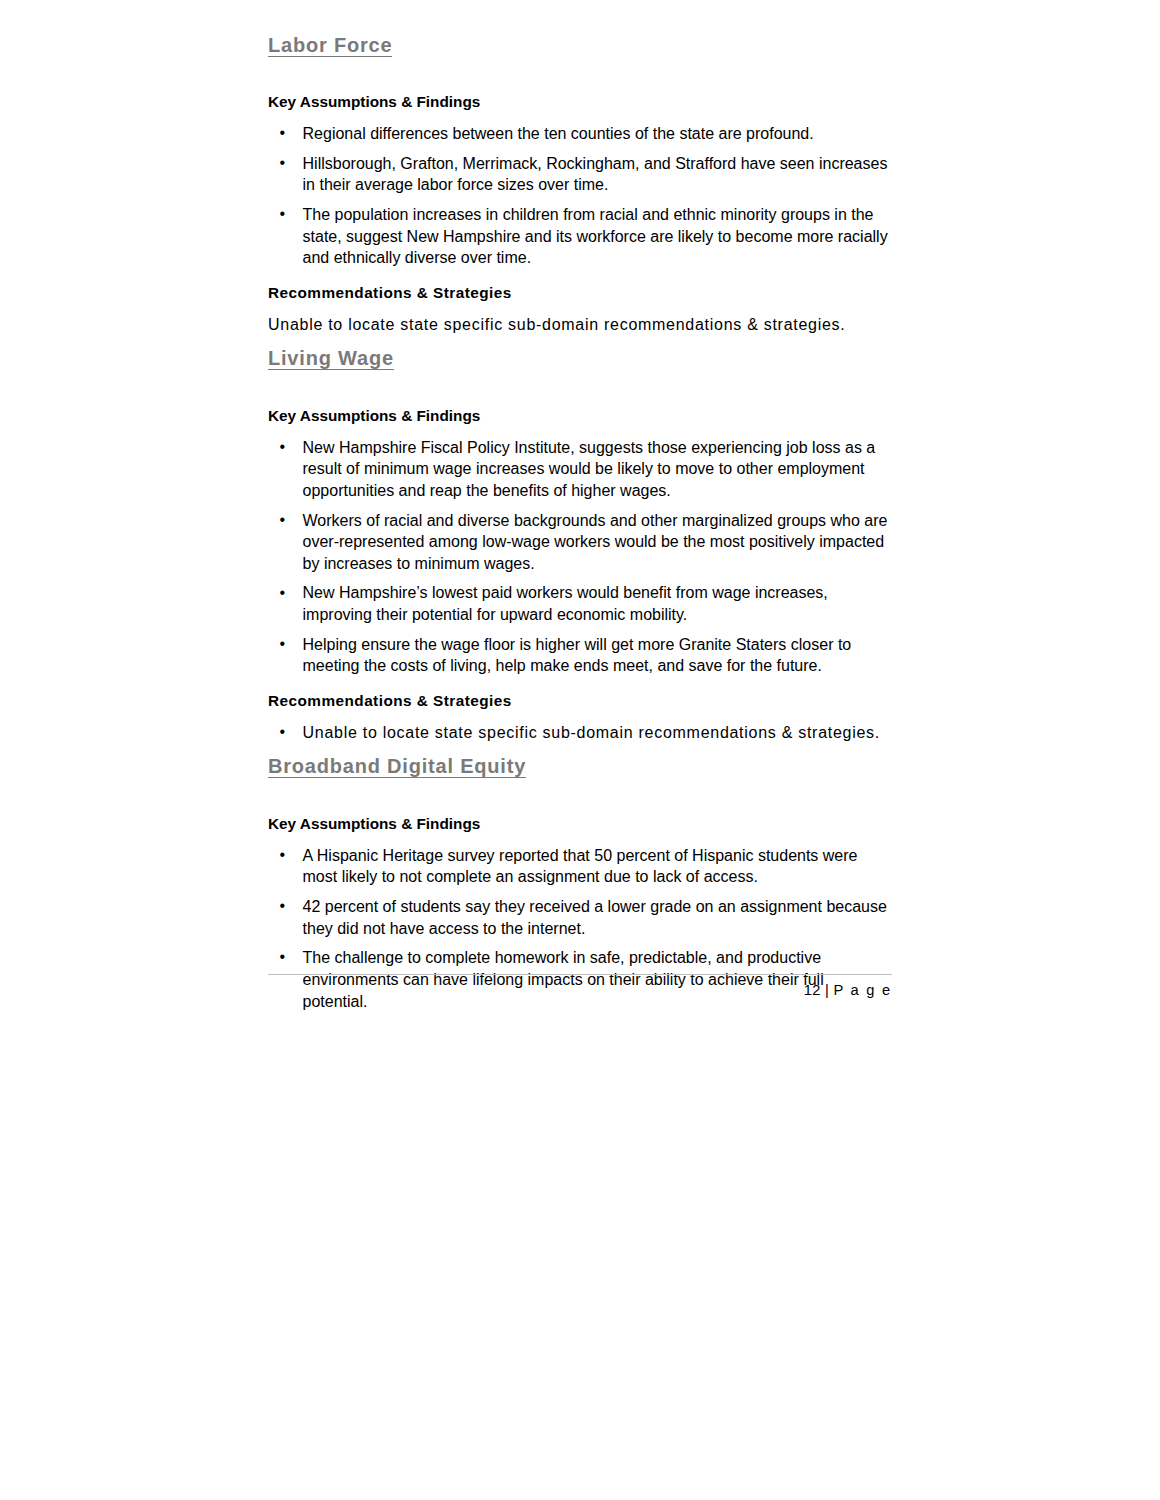Labor Force
Key Assumptions & Findings
Regional differences between the ten counties of the state are profound.
Hillsborough, Grafton, Merrimack, Rockingham, and Strafford have seen increases in their average labor force sizes over time.
The population increases in children from racial and ethnic minority groups in the state, suggest New Hampshire and its workforce are likely to become more racially and ethnically diverse over time.
Recommendations & Strategies
Unable to locate state specific sub-domain recommendations & strategies.
Living Wage
Key Assumptions & Findings
New Hampshire Fiscal Policy Institute, suggests those experiencing job loss as a result of minimum wage increases would be likely to move to other employment opportunities and reap the benefits of higher wages.
Workers of racial and diverse backgrounds and other marginalized groups who are over-represented among low-wage workers would be the most positively impacted by increases to minimum wages.
New Hampshire’s lowest paid workers would benefit from wage increases, improving their potential for upward economic mobility.
Helping ensure the wage floor is higher will get more Granite Staters closer to meeting the costs of living, help make ends meet, and save for the future.
Recommendations & Strategies
Unable to locate state specific sub-domain recommendations & strategies.
Broadband Digital Equity
Key Assumptions & Findings
A Hispanic Heritage survey reported that 50 percent of Hispanic students were most likely to not complete an assignment due to lack of access.
42 percent of students say they received a lower grade on an assignment because they did not have access to the internet.
The challenge to complete homework in safe, predictable, and productive environments can have lifelong impacts on their ability to achieve their full potential.
12 | P a g e